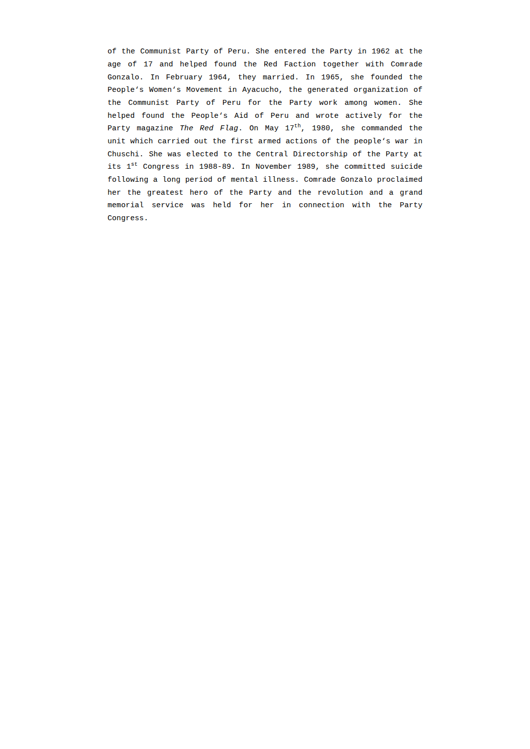of the Communist Party of Peru. She entered the Party in 1962 at the age of 17 and helped found the Red Faction together with Comrade Gonzalo. In February 1964, they married. In 1965, she founded the People‘s Women‘s Movement in Ayacucho, the generated organization of the Communist Party of Peru for the Party work among women. She helped found the People‘s Aid of Peru and wrote actively for the Party magazine The Red Flag. On May 17th, 1980, she commanded the unit which carried out the first armed actions of the people‘s war in Chuschi. She was elected to the Central Directorship of the Party at its 1st Congress in 1988-89. In November 1989, she committed suicide following a long period of mental illness. Comrade Gonzalo proclaimed her the greatest hero of the Party and the revolution and a grand memorial service was held for her in connection with the Party Congress.